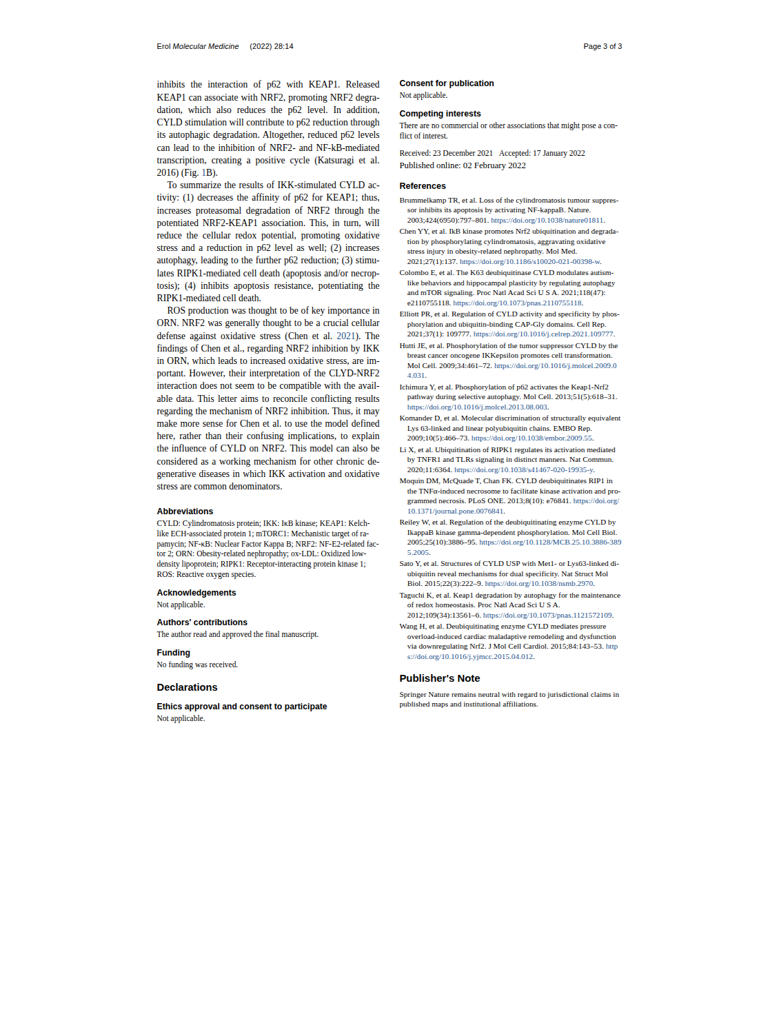Erol Molecular Medicine (2022) 28:14
Page 3 of 3
inhibits the interaction of p62 with KEAP1. Released KEAP1 can associate with NRF2, promoting NRF2 degradation, which also reduces the p62 level. In addition, CYLD stimulation will contribute to p62 reduction through its autophagic degradation. Altogether, reduced p62 levels can lead to the inhibition of NRF2- and NF-kB-mediated transcription, creating a positive cycle (Katsuragi et al. 2016) (Fig. 1 B).
To summarize the results of IKK-stimulated CYLD activity: (1) decreases the affinity of p62 for KEAP1; thus, increases proteasomal degradation of NRF2 through the potentiated NRF2-KEAP1 association. This, in turn, will reduce the cellular redox potential, promoting oxidative stress and a reduction in p62 level as well; (2) increases autophagy, leading to the further p62 reduction; (3) stimulates RIPK1-mediated cell death (apoptosis and/or necroptosis); (4) inhibits apoptosis resistance, potentiating the RIPK1-mediated cell death.
ROS production was thought to be of key importance in ORN. NRF2 was generally thought to be a crucial cellular defense against oxidative stress (Chen et al. 2021). The findings of Chen et al., regarding NRF2 inhibition by IKK in ORN, which leads to increased oxidative stress, are important. However, their interpretation of the CLYD-NRF2 interaction does not seem to be compatible with the available data. This letter aims to reconcile conflicting results regarding the mechanism of NRF2 inhibition. Thus, it may make more sense for Chen et al. to use the model defined here, rather than their confusing implications, to explain the influence of CYLD on NRF2. This model can also be considered as a working mechanism for other chronic degenerative diseases in which IKK activation and oxidative stress are common denominators.
Abbreviations
CYLD: Cylindromatosis protein; IKK: IκB kinase; KEAP1: Kelch-like ECH-associated protein 1; mTORC1: Mechanistic target of rapamycin; NF-κB: Nuclear Factor Kappa B; NRF2: NF-E2-related factor 2; ORN: Obesity-related nephropathy; ox-LDL: Oxidized low-density lipoprotein; RIPK1: Receptor-interacting protein kinase 1; ROS: Reactive oxygen species.
Acknowledgements
Not applicable.
Authors' contributions
The author read and approved the final manuscript.
Funding
No funding was received.
Declarations
Ethics approval and consent to participate
Not applicable.
Consent for publication
Not applicable.
Competing interests
There are no commercial or other associations that might pose a conflict of interest.
Received: 23 December 2021 Accepted: 17 January 2022
Published online: 02 February 2022
References
Brummelkamp TR, et al. Loss of the cylindromatosis tumour suppressor inhibits its apoptosis by activating NF-kappaB. Nature. 2003;424(6950):797–801. https://doi.org/10.1038/nature01811.
Chen YY, et al. IkB kinase promotes Nrf2 ubiquitination and degradation by phosphorylating cylindromatosis, aggravating oxidative stress injury in obesity-related nephropathy. Mol Med. 2021;27(1):137. https://doi.org/10.1186/s10020-021-00398-w.
Colombo E, et al. The K63 deubiquitinase CYLD modulates autism-like behaviors and hippocampal plasticity by regulating autophagy and mTOR signaling. Proc Natl Acad Sci U S A. 2021;118(47): e2110755118. https://doi.org/10.1073/pnas.2110755118.
Elliott PR, et al. Regulation of CYLD activity and specificity by phosphorylation and ubiquitin-binding CAP-Gly domains. Cell Rep. 2021;37(1): 109777. https://doi.org/10.1016/j.celrep.2021.109777.
Hutti JE, et al. Phosphorylation of the tumor suppressor CYLD by the breast cancer oncogene IKKepsilon promotes cell transformation. Mol Cell. 2009;34:461–72. https://doi.org/10.1016/j.molcel.2009.04.031.
Ichimura Y, et al. Phosphorylation of p62 activates the Keap1-Nrf2 pathway during selective autophagy. Mol Cell. 2013;51(5):618–31. https://doi.org/10.1016/j.molcel.2013.08.003.
Komander D, et al. Molecular discrimination of structurally equivalent Lys 63-linked and linear polyubiquitin chains. EMBO Rep. 2009;10(5):466–73. https://doi.org/10.1038/embor.2009.55.
Li X, et al. Ubiquitination of RIPK1 regulates its activation mediated by TNFR1 and TLRs signaling in distinct manners. Nat Commun. 2020;11:6364. https://doi.org/10.1038/s41467-020-19935-y.
Moquin DM, McQuade T, Chan FK. CYLD deubiquitinates RIP1 in the TNFα-induced necrosome to facilitate kinase activation and programmed necrosis. PLoS ONE. 2013;8(10): e76841. https://doi.org/10.1371/journal.pone.0076841.
Reiley W, et al. Regulation of the deubiquitinating enzyme CYLD by IkappaB kinase gamma-dependent phosphorylation. Mol Cell Biol. 2005;25(10):3886–95. https://doi.org/10.1128/MCB.25.10.3886-3895.2005.
Sato Y, et al. Structures of CYLD USP with Met1- or Lys63-linked diubiquitin reveal mechanisms for dual specificity. Nat Struct Mol Biol. 2015;22(3):222–9. https://doi.org/10.1038/nsmb.2970.
Taguchi K, et al. Keap1 degradation by autophagy for the maintenance of redox homeostasis. Proc Natl Acad Sci U S A. 2012;109(34):13561–6. https://doi.org/10.1073/pnas.1121572109.
Wang H, et al. Deubiquitinating enzyme CYLD mediates pressure overload-induced cardiac maladaptive remodeling and dysfunction via downregulating Nrf2. J Mol Cell Cardiol. 2015;84:143–53. https://doi.org/10.1016/j.yjmcc.2015.04.012.
Publisher's Note
Springer Nature remains neutral with regard to jurisdictional claims in published maps and institutional affiliations.